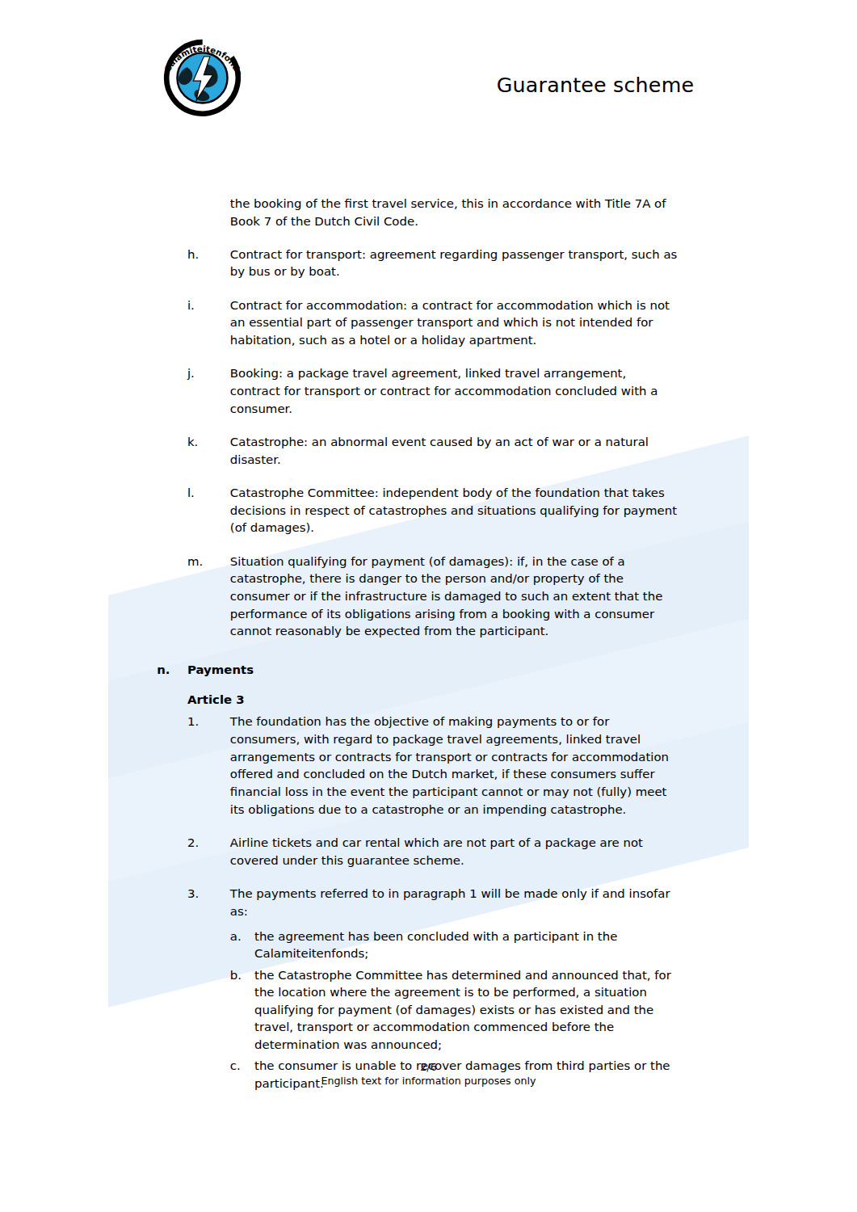Calamiteitenfonds
Guarantee scheme
the booking of the first travel service, this in accordance with Title 7A of Book 7 of the Dutch Civil Code.
h. Contract for transport: agreement regarding passenger transport, such as by bus or by boat.
i. Contract for accommodation: a contract for accommodation which is not an essential part of passenger transport and which is not intended for habitation, such as a hotel or a holiday apartment.
j. Booking: a package travel agreement, linked travel arrangement, contract for transport or contract for accommodation concluded with a consumer.
k. Catastrophe: an abnormal event caused by an act of war or a natural disaster.
l. Catastrophe Committee: independent body of the foundation that takes decisions in respect of catastrophes and situations qualifying for payment (of damages).
m. Situation qualifying for payment (of damages): if, in the case of a catastrophe, there is danger to the person and/or property of the consumer or if the infrastructure is damaged to such an extent that the performance of its obligations arising from a booking with a consumer cannot reasonably be expected from the participant.
n. Payments
Article 3
1. The foundation has the objective of making payments to or for consumers, with regard to package travel agreements, linked travel arrangements or contracts for transport or contracts for accommodation offered and concluded on the Dutch market, if these consumers suffer financial loss in the event the participant cannot or may not (fully) meet its obligations due to a catastrophe or an impending catastrophe.
2. Airline tickets and car rental which are not part of a package are not covered under this guarantee scheme.
3. The payments referred to in paragraph 1 will be made only if and insofar as:
a. the agreement has been concluded with a participant in the Calamiteitenfonds;
b. the Catastrophe Committee has determined and announced that, for the location where the agreement is to be performed, a situation qualifying for payment (of damages) exists or has existed and the travel, transport or accommodation commenced before the determination was announced;
c. the consumer is unable to recover damages from third parties or the participant.
2/6
English text for information purposes only